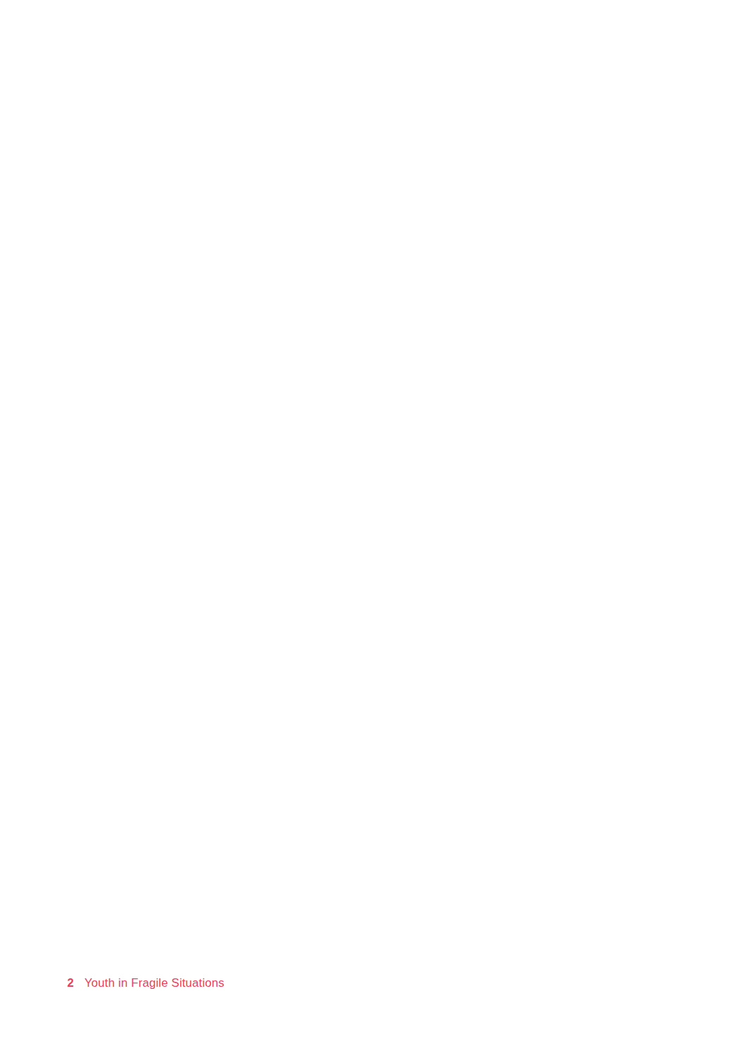2 Youth in Fragile Situations